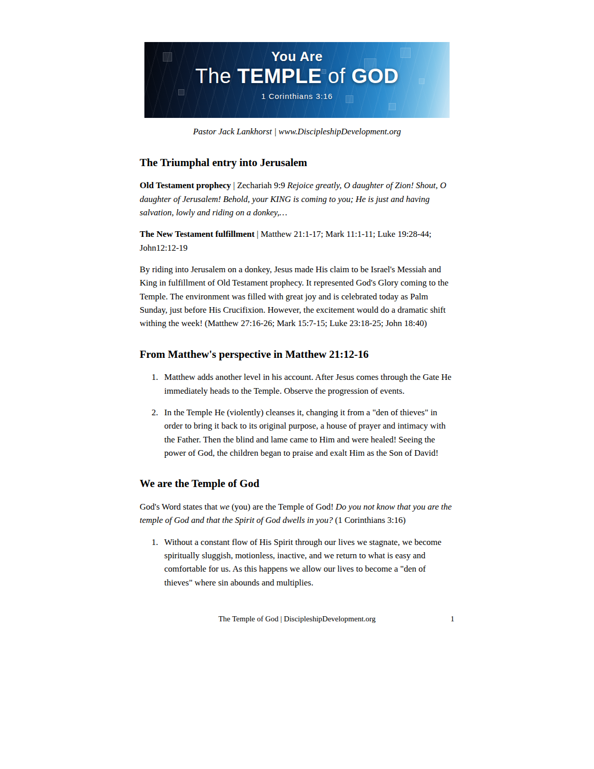You Are
The TEMPLE of GOD
1 Corinthians 3:16
Pastor Jack Lankhorst | www.DiscipleshipDevelopment.org
The Triumphal entry into Jerusalem
Old Testament prophecy | Zechariah 9:9 Rejoice greatly, O daughter of Zion! Shout, O daughter of Jerusalem! Behold, your KING is coming to you; He is just and having salvation, lowly and riding on a donkey,…
The New Testament fulfillment | Matthew 21:1-17; Mark 11:1-11; Luke 19:28-44; John12:12-19
By riding into Jerusalem on a donkey, Jesus made His claim to be Israel's Messiah and King in fulfillment of Old Testament prophecy. It represented God's Glory coming to the Temple. The environment was filled with great joy and is celebrated today as Palm Sunday, just before His Crucifixion. However, the excitement would do a dramatic shift withing the week! (Matthew 27:16-26; Mark 15:7-15; Luke 23:18-25; John 18:40)
From Matthew's perspective in Matthew 21:12-16
Matthew adds another level in his account. After Jesus comes through the Gate He immediately heads to the Temple. Observe the progression of events.
In the Temple He (violently) cleanses it, changing it from a "den of thieves" in order to bring it back to its original purpose, a house of prayer and intimacy with the Father. Then the blind and lame came to Him and were healed! Seeing the power of God, the children began to praise and exalt Him as the Son of David!
We are the Temple of God
God's Word states that we (you) are the Temple of God! Do you not know that you are the temple of God and that the Spirit of God dwells in you? (1 Corinthians 3:16)
Without a constant flow of His Spirit through our lives we stagnate, we become spiritually sluggish, motionless, inactive, and we return to what is easy and comfortable for us. As this happens we allow our lives to become a "den of thieves" where sin abounds and multiplies.
The Temple of God | DiscipleshipDevelopment.org
1